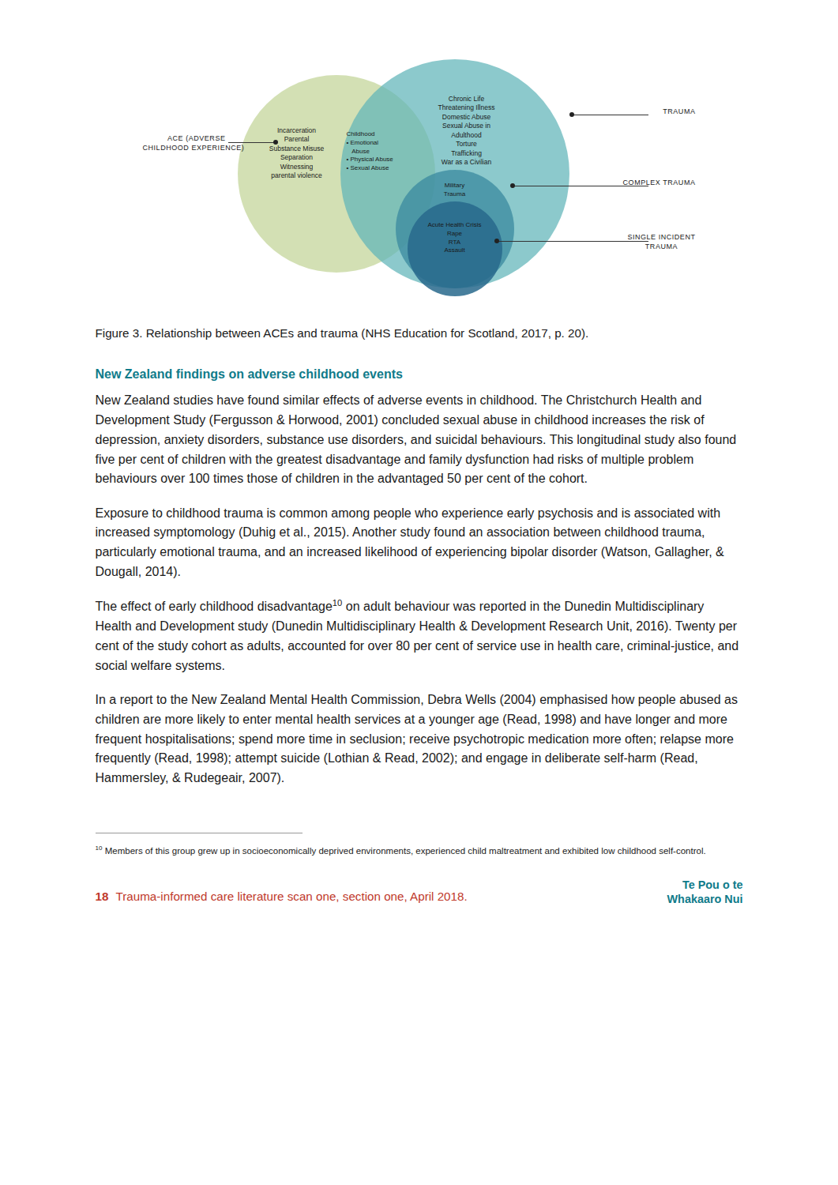Incarceration
Parental
Substance Misuse
Separation
Witnessing
parental violence
Childhood
• Emotional
Abuse
• Physical Abuse
• Sexual Abuse
Chronic Life
Threatening Illness
Domestic Abuse
Sexual Abuse in
Adulthood
Torture
Trafficking
War as a Civilian
Military
Trauma
Acute Health Crisis
Rape
RTA
Assault
ACE (ADVERSE
CHILDHOOD EXPERIENCE)
TRAUMA
COMPLEX TRAUMA
SINGLE INCIDENT
TRAUMA
Figure 3. Relationship between ACEs and trauma (NHS Education for Scotland, 2017, p. 20).
New Zealand findings on adverse childhood events
New Zealand studies have found similar effects of adverse events in childhood. The Christchurch Health and Development Study (Fergusson & Horwood, 2001) concluded sexual abuse in childhood increases the risk of depression, anxiety disorders, substance use disorders, and suicidal behaviours. This longitudinal study also found five per cent of children with the greatest disadvantage and family dysfunction had risks of multiple problem behaviours over 100 times those of children in the advantaged 50 per cent of the cohort.
Exposure to childhood trauma is common among people who experience early psychosis and is associated with increased symptomology (Duhig et al., 2015). Another study found an association between childhood trauma, particularly emotional trauma, and an increased likelihood of experiencing bipolar disorder (Watson, Gallagher, & Dougall, 2014).
The effect of early childhood disadvantage10 on adult behaviour was reported in the Dunedin Multidisciplinary Health and Development study (Dunedin Multidisciplinary Health & Development Research Unit, 2016). Twenty per cent of the study cohort as adults, accounted for over 80 per cent of service use in health care, criminal-justice, and social welfare systems.
In a report to the New Zealand Mental Health Commission, Debra Wells (2004) emphasised how people abused as children are more likely to enter mental health services at a younger age (Read, 1998) and have longer and more frequent hospitalisations; spend more time in seclusion; receive psychotropic medication more often; relapse more frequently (Read, 1998); attempt suicide (Lothian & Read, 2002); and engage in deliberate self-harm (Read, Hammersley, & Rudegeair, 2007).
10 Members of this group grew up in socioeconomically deprived environments, experienced child maltreatment and exhibited low childhood self-control.
18 Trauma-informed care literature scan one, section one, April 2018.
Te Pou o te
Whakaaro Nui